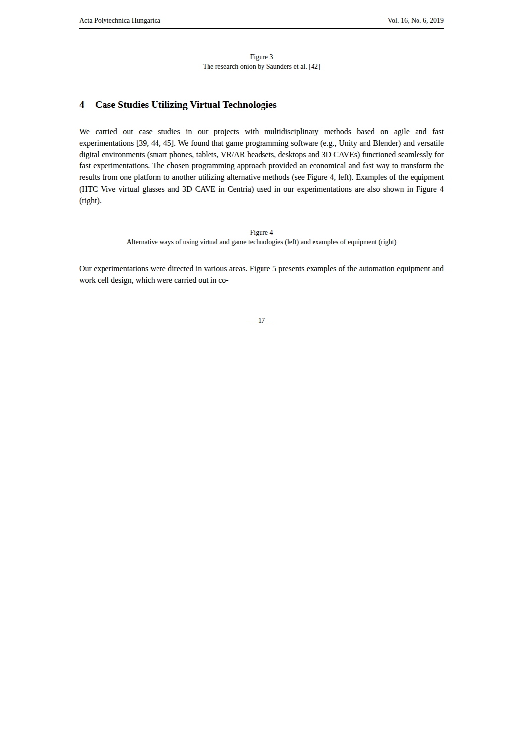Acta Polytechnica Hungarica Vol. 16, No. 6, 2019
Figure 3 The research onion by Saunders et al. [42]
4 Case Studies Utilizing Virtual Technologies
We carried out case studies in our projects with multidisciplinary methods based on agile and fast experimentations [39, 44, 45]. We found that game programming software (e.g., Unity and Blender) and versatile digital environments (smart phones, tablets, VR/AR headsets, desktops and 3D CAVEs) functioned seamlessly for fast experimentations. The chosen programming approach provided an economical and fast way to transform the results from one platform to another utilizing alternative methods (see Figure 4, left). Examples of the equipment (HTC Vive virtual glasses and 3D CAVE in Centria) used in our experimentations are also shown in Figure 4 (right).
Figure 4 Alternative ways of using virtual and game technologies (left) and examples of equipment (right)
Our experimentations were directed in various areas. Figure 5 presents examples of the automation equipment and work cell design, which were carried out in co-
– 17 –